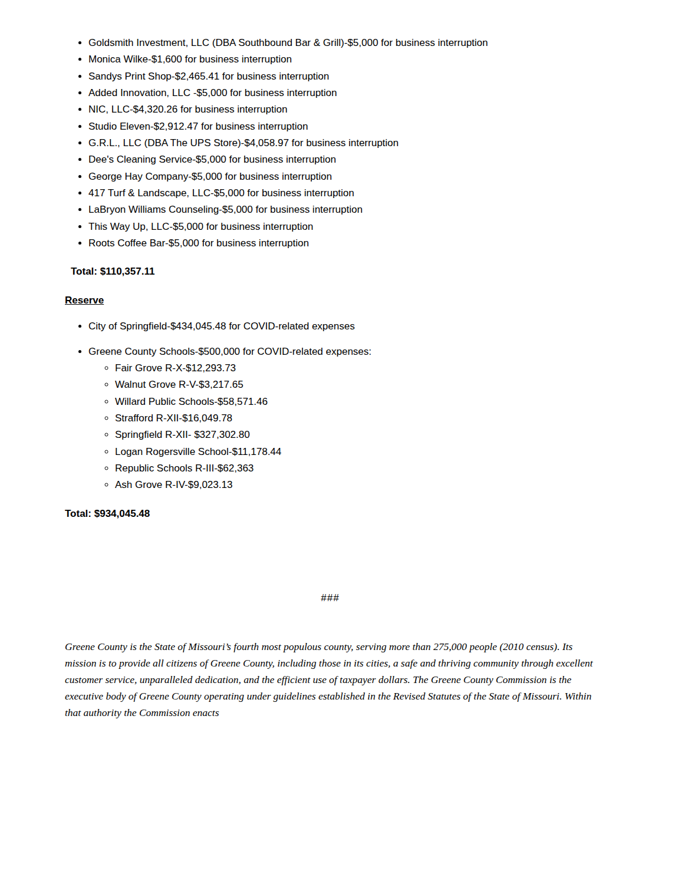Goldsmith Investment, LLC (DBA Southbound Bar & Grill)-$5,000 for business interruption
Monica Wilke-$1,600 for business interruption
Sandys Print Shop-$2,465.41 for business interruption
Added Innovation, LLC -$5,000 for business interruption
NIC, LLC-$4,320.26 for business interruption
Studio Eleven-$2,912.47 for business interruption
G.R.L., LLC (DBA The UPS Store)-$4,058.97 for business interruption
Dee's Cleaning Service-$5,000 for business interruption
George Hay Company-$5,000 for business interruption
417 Turf & Landscape, LLC-$5,000 for business interruption
LaBryon Williams Counseling-$5,000 for business interruption
This Way Up, LLC-$5,000 for business interruption
Roots Coffee Bar-$5,000 for business interruption
Total: $110,357.11
Reserve
City of Springfield-$434,045.48 for COVID-related expenses
Greene County Schools-$500,000 for COVID-related expenses:
Fair Grove R-X-$12,293.73
Walnut Grove R-V-$3,217.65
Willard Public Schools-$58,571.46
Strafford R-XII-$16,049.78
Springfield R-XII- $327,302.80
Logan Rogersville School-$11,178.44
Republic Schools R-III-$62,363
Ash Grove R-IV-$9,023.13
Total: $934,045.48
###
Greene County is the State of Missouri’s fourth most populous county, serving more than 275,000 people (2010 census). Its mission is to provide all citizens of Greene County, including those in its cities, a safe and thriving community through excellent customer service, unparalleled dedication, and the efficient use of taxpayer dollars. The Greene County Commission is the executive body of Greene County operating under guidelines established in the Revised Statutes of the State of Missouri. Within that authority the Commission enacts